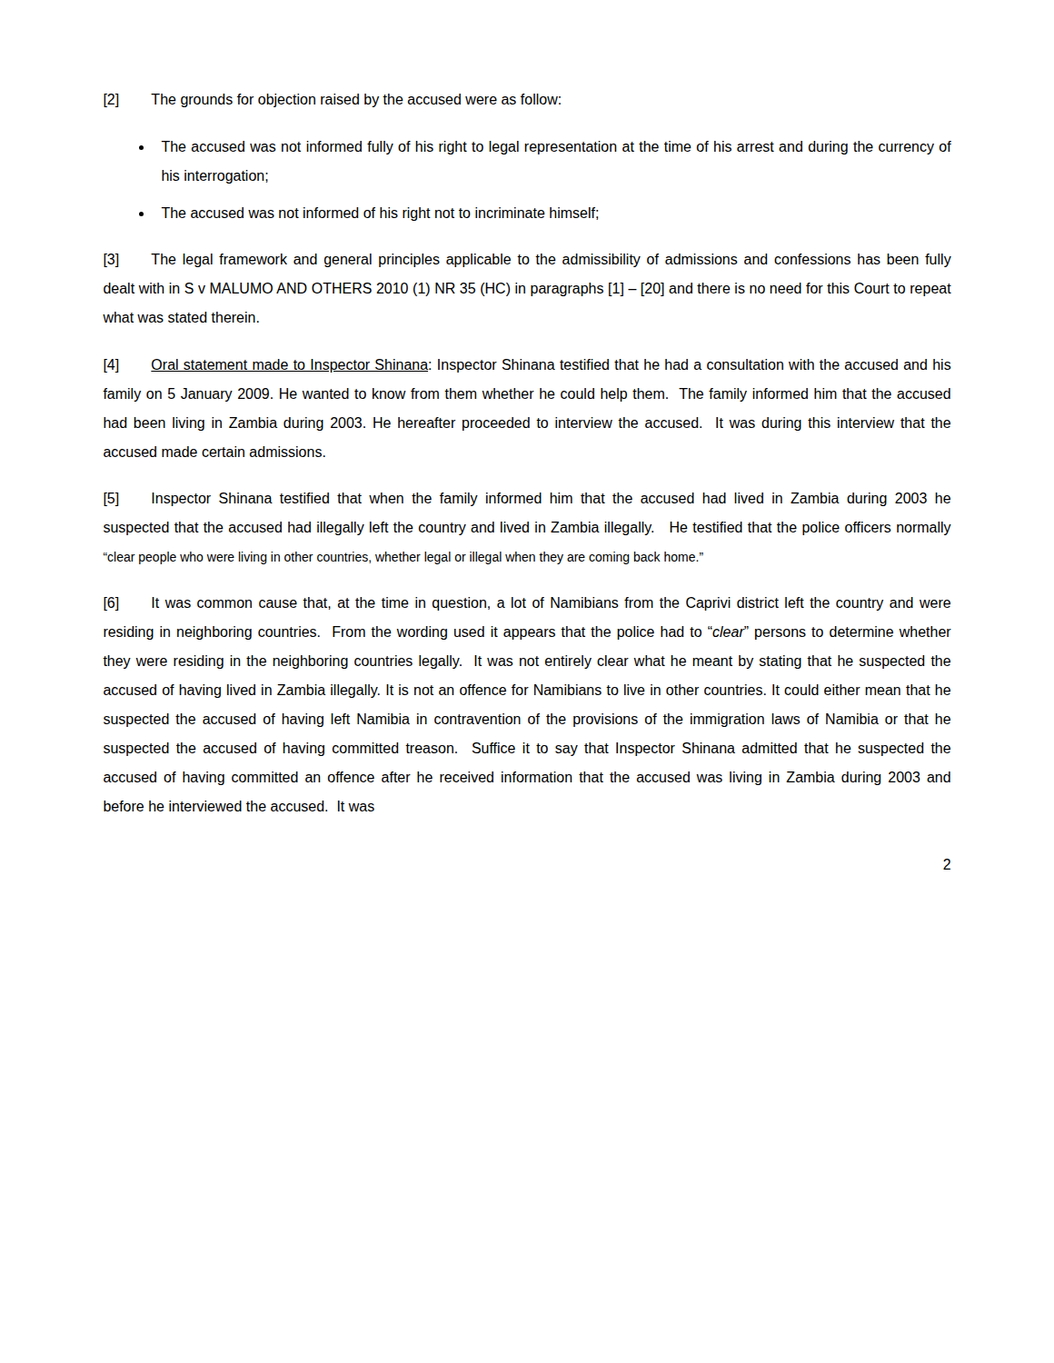[2] The grounds for objection raised by the accused were as follow:
The accused was not informed fully of his right to legal representation at the time of his arrest and during the currency of his interrogation;
The accused was not informed of his right not to incriminate himself;
[3] The legal framework and general principles applicable to the admissibility of admissions and confessions has been fully dealt with in S v MALUMO AND OTHERS 2010 (1) NR 35 (HC) in paragraphs [1] – [20] and there is no need for this Court to repeat what was stated therein.
[4] Oral statement made to Inspector Shinana: Inspector Shinana testified that he had a consultation with the accused and his family on 5 January 2009. He wanted to know from them whether he could help them. The family informed him that the accused had been living in Zambia during 2003. He hereafter proceeded to interview the accused. It was during this interview that the accused made certain admissions.
[5] Inspector Shinana testified that when the family informed him that the accused had lived in Zambia during 2003 he suspected that the accused had illegally left the country and lived in Zambia illegally. He testified that the police officers normally “clear people who were living in other countries, whether legal or illegal when they are coming back home.”
[6] It was common cause that, at the time in question, a lot of Namibians from the Caprivi district left the country and were residing in neighboring countries. From the wording used it appears that the police had to “clear” persons to determine whether they were residing in the neighboring countries legally. It was not entirely clear what he meant by stating that he suspected the accused of having lived in Zambia illegally. It is not an offence for Namibians to live in other countries. It could either mean that he suspected the accused of having left Namibia in contravention of the provisions of the immigration laws of Namibia or that he suspected the accused of having committed treason. Suffice it to say that Inspector Shinana admitted that he suspected the accused of having committed an offence after he received information that the accused was living in Zambia during 2003 and before he interviewed the accused. It was
2